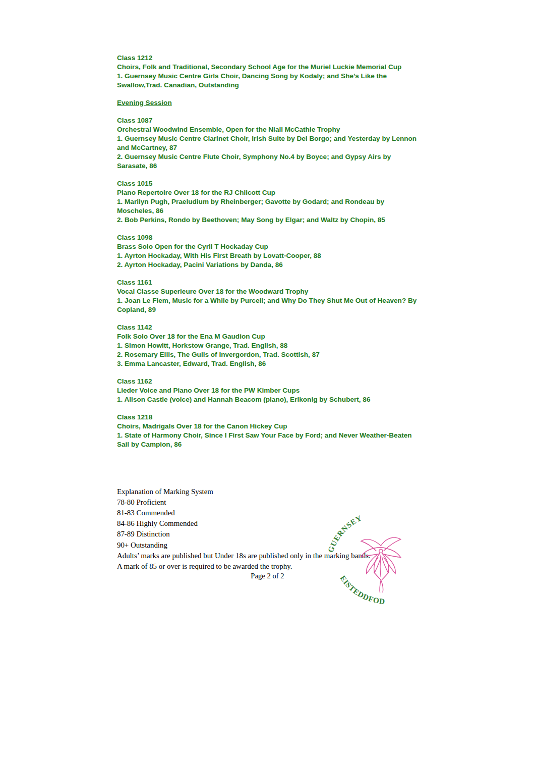Class 1212
Choirs, Folk and Traditional, Secondary School Age for the Muriel Luckie Memorial Cup
1. Guernsey Music Centre Girls Choir, Dancing Song by Kodaly; and She’s Like the Swallow,Trad. Canadian, Outstanding
Evening Session
Class 1087
Orchestral Woodwind Ensemble, Open for the Niall McCathie Trophy
1. Guernsey Music Centre Clarinet Choir, Irish Suite by Del Borgo; and Yesterday by Lennon and McCartney, 87
2. Guernsey Music Centre Flute Choir, Symphony No.4 by Boyce; and Gypsy Airs by Sarasate, 86
Class 1015
Piano Repertoire Over 18 for the RJ Chilcott Cup
1. Marilyn Pugh, Praeludium by Rheinberger; Gavotte by Godard; and Rondeau by Moscheles, 86
2. Bob Perkins, Rondo by Beethoven; May Song by Elgar; and Waltz by Chopin, 85
Class 1098
Brass Solo Open for the Cyril T Hockaday Cup
1. Ayrton Hockaday, With His First Breath by Lovatt-Cooper, 88
2. Ayrton Hockaday, Pacini Variations by Danda, 86
Class 1161
Vocal Classe Superieure Over 18 for the Woodward Trophy
1. Joan Le Flem, Music for a While by Purcell; and Why Do They Shut Me Out of Heaven? By Copland, 89
Class 1142
Folk Solo Over 18 for the Ena M Gaudion Cup
1. Simon Howitt, Horkstow Grange, Trad. English, 88
2. Rosemary Ellis, The Gulls of Invergordon, Trad. Scottish, 87
3. Emma Lancaster, Edward, Trad. English, 86
Class 1162
Lieder Voice and Piano Over 18 for the PW Kimber Cups
1. Alison Castle (voice) and Hannah Beacom (piano), Erlkonig by Schubert, 86
Class 1218
Choirs, Madrigals Over 18 for the Canon Hickey Cup
1. State of Harmony Choir, Since I First Saw Your Face by Ford; and Never Weather-Beaten Sail by Campion, 86
Explanation of Marking System
78-80 Proficient
81-83 Commended
84-86 Highly Commended
87-89 Distinction
90+ Outstanding
Adults’ marks are published but Under 18s are published only in the marking bands.
A mark of 85 or over is required to be awarded the trophy.
Page 2 of 2
GUERNSEY EISTEDDFOD